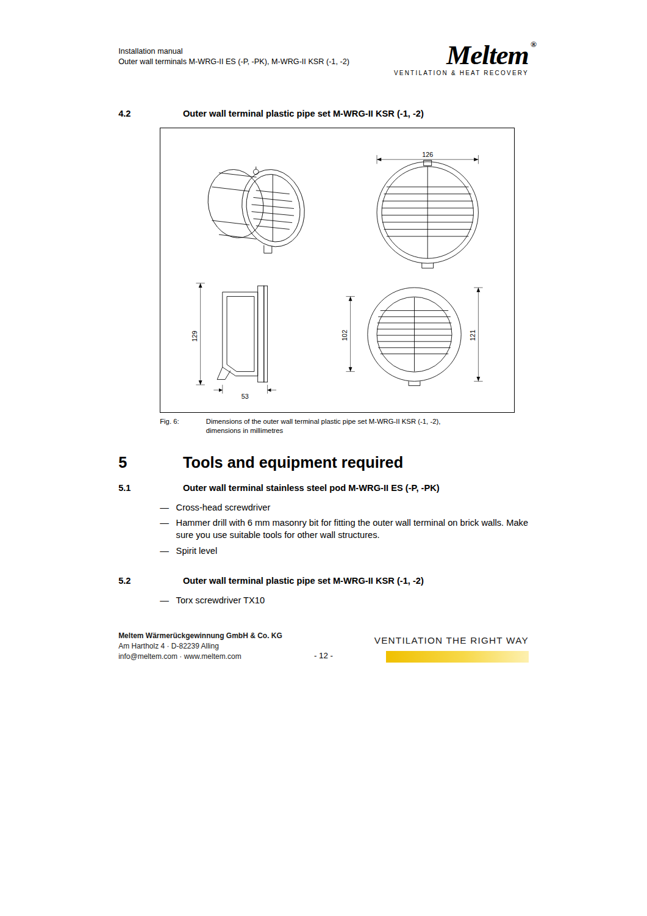Installation manual
Outer wall terminals M-WRG-II ES (-P, -PK), M-WRG-II KSR (-1, -2)
Meltem®
VENTILATION & HEAT RECOVERY
4.2
Outer wall terminal plastic pipe set M-WRG-II KSR (-1, -2)
126 129 53 102 121
Fig. 6: Dimensions of the outer wall terminal plastic pipe set M-WRG-II KSR (-1, -2),
dimensions in millimetres
5
Tools and equipment required
5.1
Outer wall terminal stainless steel pod M-WRG-II ES (-P, -PK)
Cross-head screwdriver
Hammer drill with 6 mm masonry bit for fitting the outer wall terminal on brick walls. Make sure you use suitable tools for other wall structures.
Spirit level
5.2
Outer wall terminal plastic pipe set M-WRG-II KSR (-1, -2)
Torx screwdriver TX10
Meltem Wärmerückgewinnung GmbH & Co. KG
Am Hartholz 4 · D-82239 Alling
info@meltem.com · www.meltem.com
VENTILATION THE RIGHT WAY
- 12 -